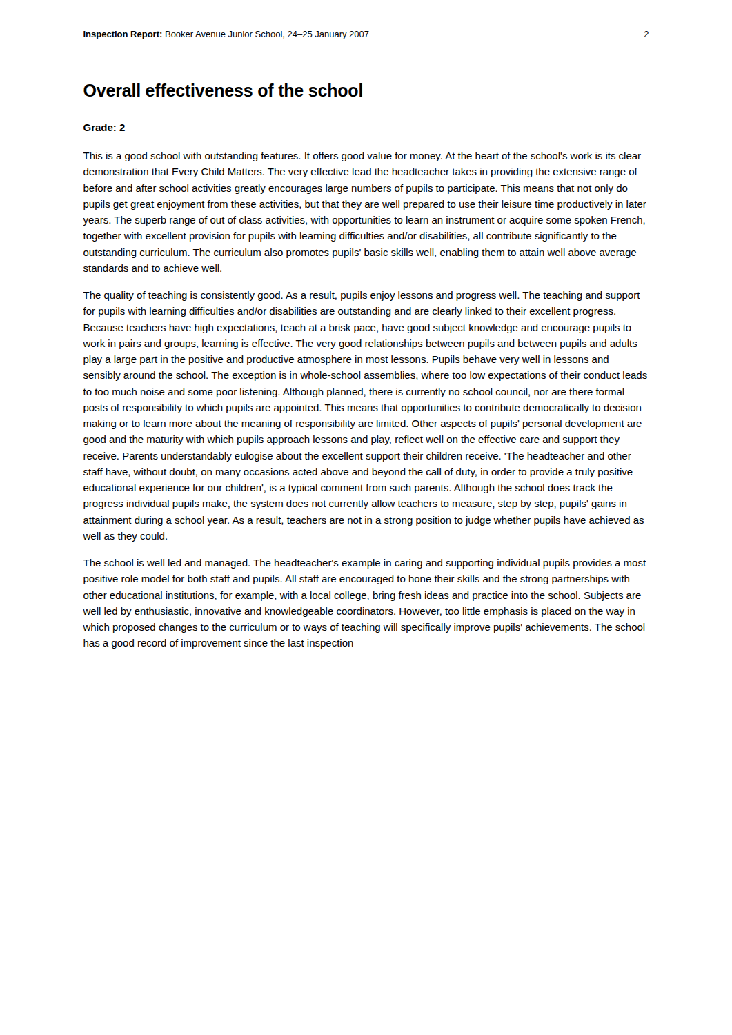Inspection Report: Booker Avenue Junior School, 24–25 January 2007
2
Overall effectiveness of the school
Grade: 2
This is a good school with outstanding features. It offers good value for money. At the heart of the school's work is its clear demonstration that Every Child Matters. The very effective lead the headteacher takes in providing the extensive range of before and after school activities greatly encourages large numbers of pupils to participate. This means that not only do pupils get great enjoyment from these activities, but that they are well prepared to use their leisure time productively in later years. The superb range of out of class activities, with opportunities to learn an instrument or acquire some spoken French, together with excellent provision for pupils with learning difficulties and/or disabilities, all contribute significantly to the outstanding curriculum. The curriculum also promotes pupils' basic skills well, enabling them to attain well above average standards and to achieve well.
The quality of teaching is consistently good. As a result, pupils enjoy lessons and progress well. The teaching and support for pupils with learning difficulties and/or disabilities are outstanding and are clearly linked to their excellent progress. Because teachers have high expectations, teach at a brisk pace, have good subject knowledge and encourage pupils to work in pairs and groups, learning is effective. The very good relationships between pupils and between pupils and adults play a large part in the positive and productive atmosphere in most lessons. Pupils behave very well in lessons and sensibly around the school. The exception is in whole-school assemblies, where too low expectations of their conduct leads to too much noise and some poor listening. Although planned, there is currently no school council, nor are there formal posts of responsibility to which pupils are appointed. This means that opportunities to contribute democratically to decision making or to learn more about the meaning of responsibility are limited. Other aspects of pupils' personal development are good and the maturity with which pupils approach lessons and play, reflect well on the effective care and support they receive. Parents understandably eulogise about the excellent support their children receive. 'The headteacher and other staff have, without doubt, on many occasions acted above and beyond the call of duty, in order to provide a truly positive educational experience for our children', is a typical comment from such parents. Although the school does track the progress individual pupils make, the system does not currently allow teachers to measure, step by step, pupils' gains in attainment during a school year. As a result, teachers are not in a strong position to judge whether pupils have achieved as well as they could.
The school is well led and managed. The headteacher's example in caring and supporting individual pupils provides a most positive role model for both staff and pupils. All staff are encouraged to hone their skills and the strong partnerships with other educational institutions, for example, with a local college, bring fresh ideas and practice into the school. Subjects are well led by enthusiastic, innovative and knowledgeable coordinators. However, too little emphasis is placed on the way in which proposed changes to the curriculum or to ways of teaching will specifically improve pupils' achievements. The school has a good record of improvement since the last inspection